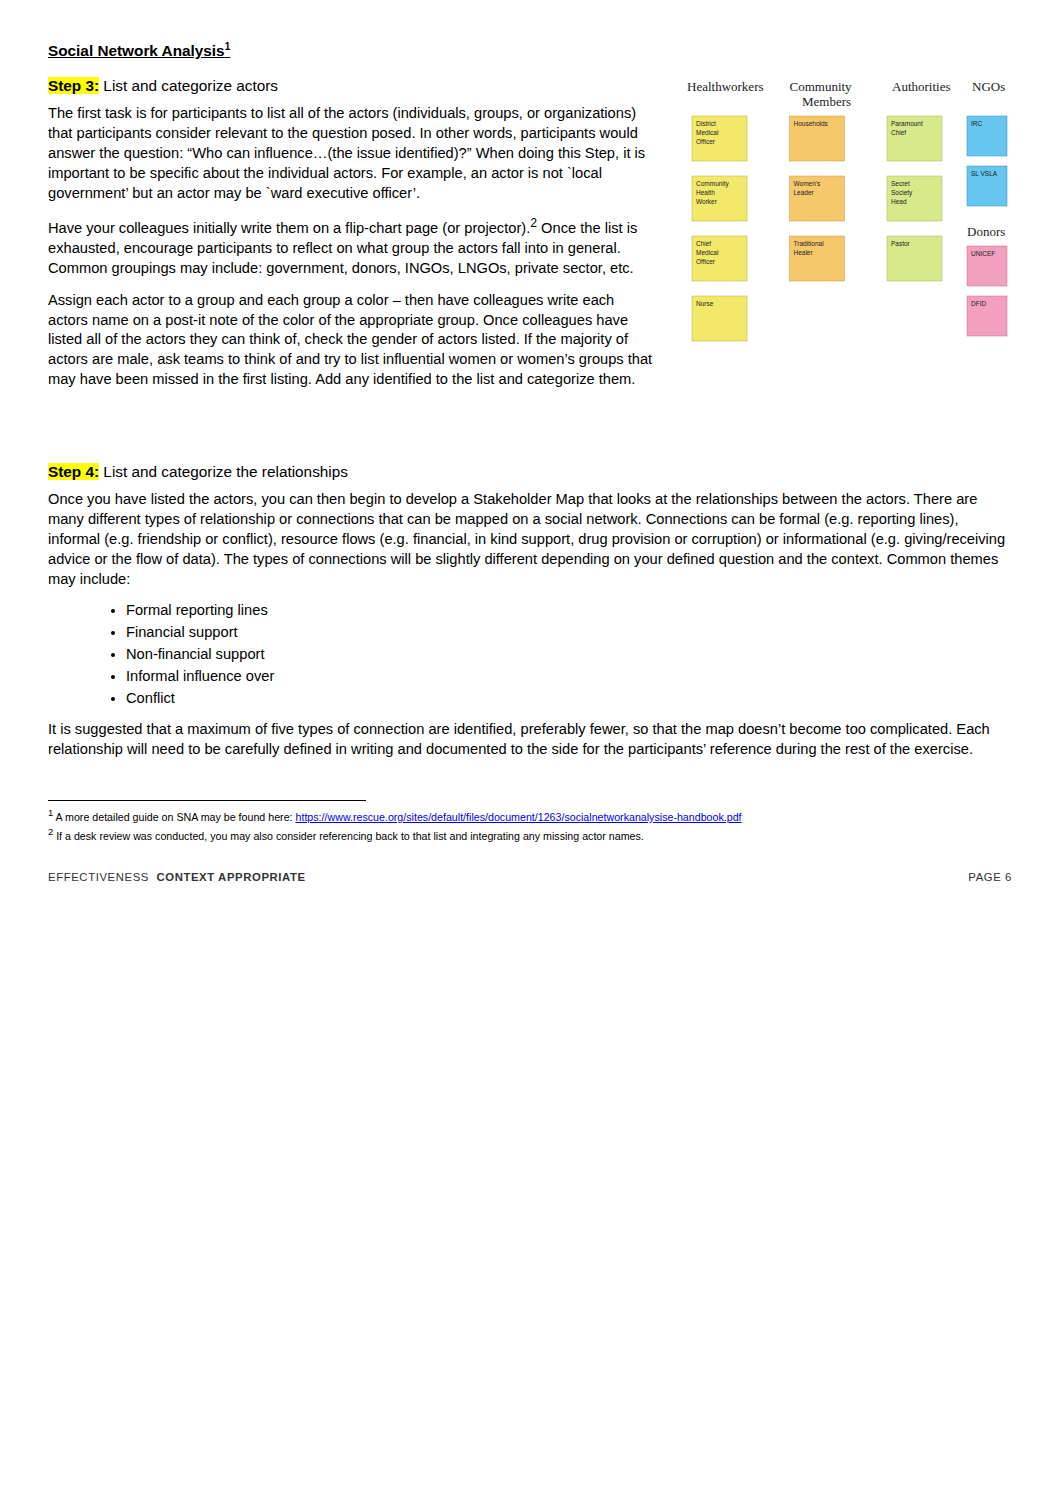Social Network Analysis1
Step 3: List and categorize actors
The first task is for participants to list all of the actors (individuals, groups, or organizations) that participants consider relevant to the question posed. In other words, participants would answer the question: “Who can influence…(the issue identified)?” When doing this Step, it is important to be specific about the individual actors. For example, an actor is not `local government’ but an actor may be `ward executive officer’.
Have your colleagues initially write them on a flip-chart page (or projector).2 Once the list is exhausted, encourage participants to reflect on what group the actors fall into in general. Common groupings may include: government, donors, INGOs, LNGOs, private sector, etc.
Assign each actor to a group and each group a color – then have colleagues write each actors name on a post-it note of the color of the appropriate group. Once colleagues have listed all of the actors they can think of, check the gender of actors listed. If the majority of actors are male, ask teams to think of and try to list influential women or women’s groups that may have been missed in the first listing. Add any identified to the list and categorize them.
Step 4: List and categorize the relationships
Once you have listed the actors, you can then begin to develop a Stakeholder Map that looks at the relationships between the actors. There are many different types of relationship or connections that can be mapped on a social network. Connections can be formal (e.g. reporting lines), informal (e.g. friendship or conflict), resource flows (e.g. financial, in kind support, drug provision or corruption) or informational (e.g. giving/receiving advice or the flow of data). The types of connections will be slightly different depending on your defined question and the context. Common themes may include:
Formal reporting lines
Financial support
Non-financial support
Informal influence over
Conflict
It is suggested that a maximum of five types of connection are identified, preferably fewer, so that the map doesn’t become too complicated. Each relationship will need to be carefully defined in writing and documented to the side for the participants’ reference during the rest of the exercise.
1 A more detailed guide on SNA may be found here: https://www.rescue.org/sites/default/files/document/1263/socialnetworkanalysise-handbook.pdf
2 If a desk review was conducted, you may also consider referencing back to that list and integrating any missing actor names.
EFFECTIVENESS CONTEXT APPROPRIATE
PAGE 6